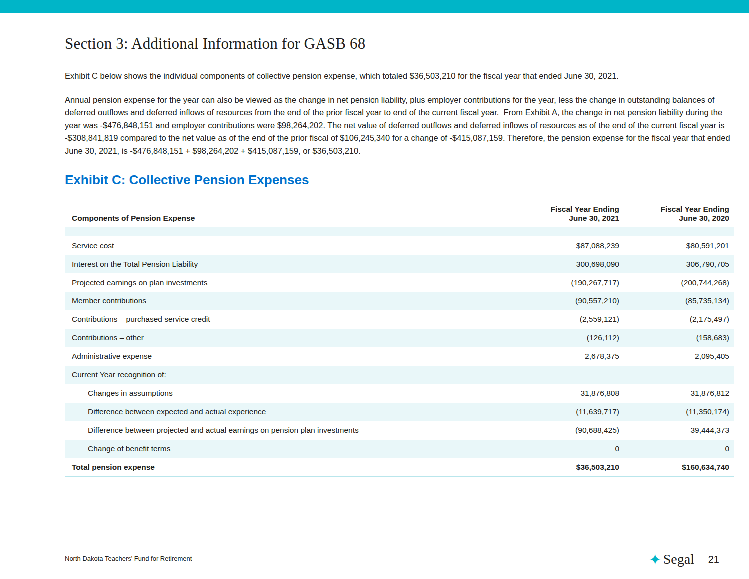Section 3: Additional Information for GASB 68
Exhibit C below shows the individual components of collective pension expense, which totaled $36,503,210 for the fiscal year that ended June 30, 2021.
Annual pension expense for the year can also be viewed as the change in net pension liability, plus employer contributions for the year, less the change in outstanding balances of deferred outflows and deferred inflows of resources from the end of the prior fiscal year to end of the current fiscal year. From Exhibit A, the change in net pension liability during the year was -$476,848,151 and employer contributions were $98,264,202. The net value of deferred outflows and deferred inflows of resources as of the end of the current fiscal year is -$308,841,819 compared to the net value as of the end of the prior fiscal of $106,245,340 for a change of -$415,087,159. Therefore, the pension expense for the fiscal year that ended June 30, 2021, is -$476,848,151 + $98,264,202 + $415,087,159, or $36,503,210.
Exhibit C: Collective Pension Expenses
| Components of Pension Expense | Fiscal Year Ending June 30, 2021 | Fiscal Year Ending June 30, 2020 |
| --- | --- | --- |
| Service cost | $87,088,239 | $80,591,201 |
| Interest on the Total Pension Liability | 300,698,090 | 306,790,705 |
| Projected earnings on plan investments | (190,267,717) | (200,744,268) |
| Member contributions | (90,557,210) | (85,735,134) |
| Contributions – purchased service credit | (2,559,121) | (2,175,497) |
| Contributions – other | (126,112) | (158,683) |
| Administrative expense | 2,678,375 | 2,095,405 |
| Current Year recognition of: | | |
| Changes in assumptions | 31,876,808 | 31,876,812 |
| Difference between expected and actual experience | (11,639,717) | (11,350,174) |
| Difference between projected and actual earnings on pension plan investments | (90,688,425) | 39,444,373 |
| Change of benefit terms | 0 | 0 |
| Total pension expense | $36,503,210 | $160,634,740 |
North Dakota Teachers' Fund for Retirement
✦Segal
21